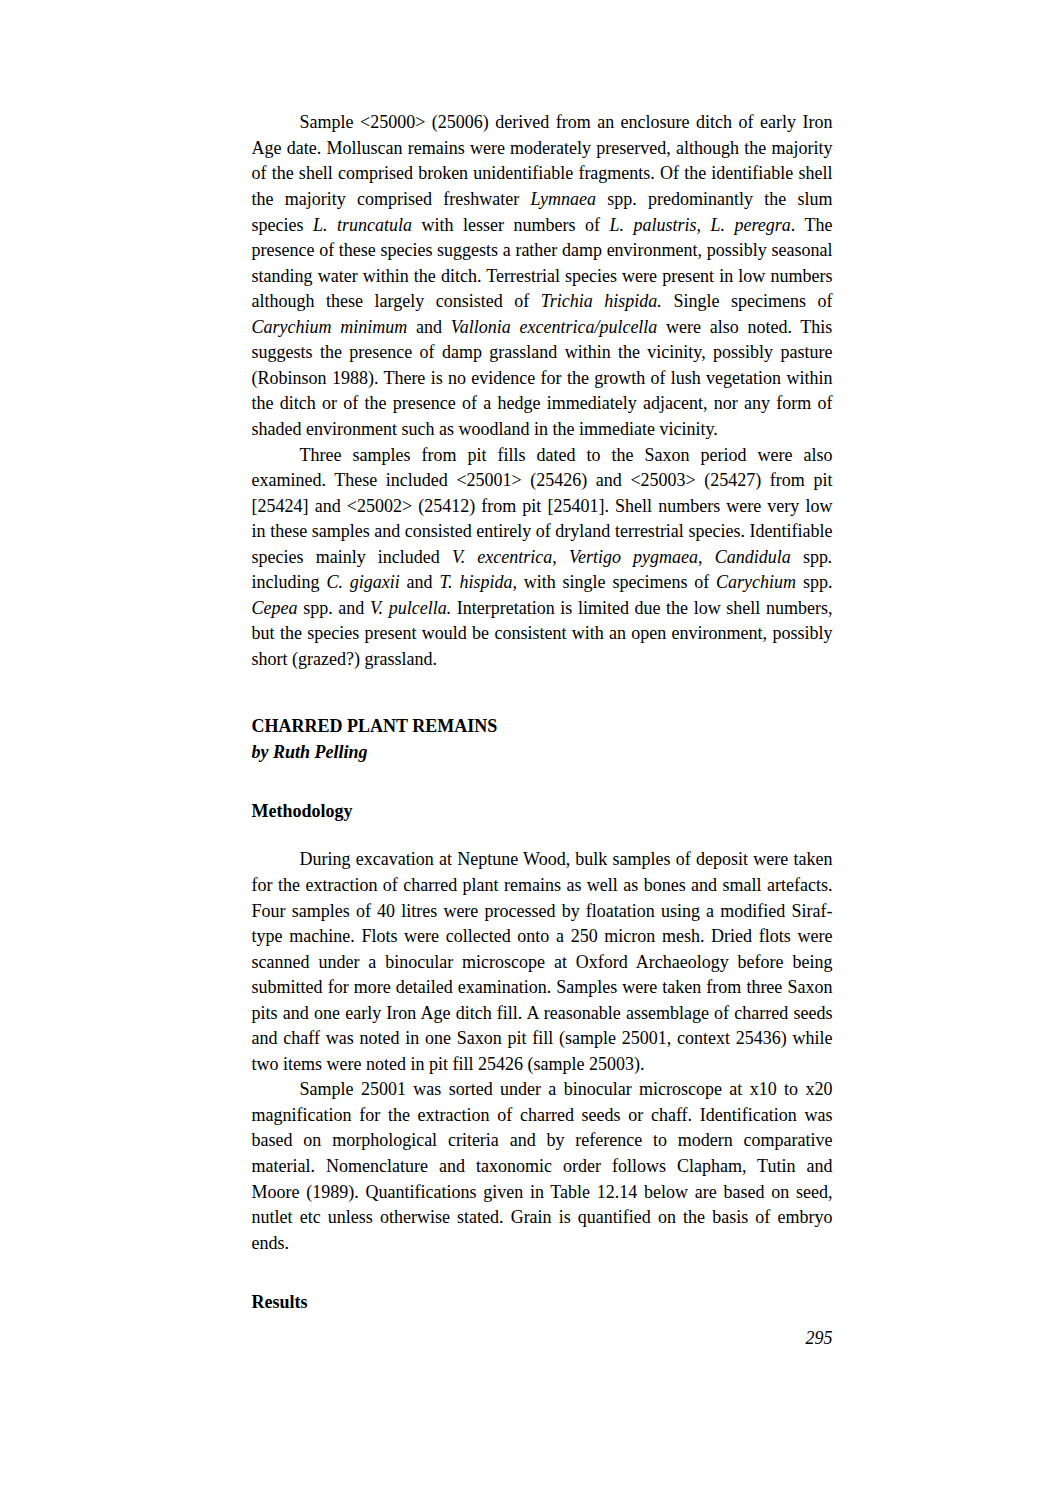Sample <25000> (25006) derived from an enclosure ditch of early Iron Age date. Molluscan remains were moderately preserved, although the majority of the shell comprised broken unidentifiable fragments. Of the identifiable shell the majority comprised freshwater Lymnaea spp. predominantly the slum species L. truncatula with lesser numbers of L. palustris, L. peregra. The presence of these species suggests a rather damp environment, possibly seasonal standing water within the ditch. Terrestrial species were present in low numbers although these largely consisted of Trichia hispida. Single specimens of Carychium minimum and Vallonia excentrica/pulcella were also noted. This suggests the presence of damp grassland within the vicinity, possibly pasture (Robinson 1988). There is no evidence for the growth of lush vegetation within the ditch or of the presence of a hedge immediately adjacent, nor any form of shaded environment such as woodland in the immediate vicinity.
Three samples from pit fills dated to the Saxon period were also examined. These included <25001> (25426) and <25003> (25427) from pit [25424] and <25002> (25412) from pit [25401]. Shell numbers were very low in these samples and consisted entirely of dryland terrestrial species. Identifiable species mainly included V. excentrica, Vertigo pygmaea, Candidula spp. including C. gigaxii and T. hispida, with single specimens of Carychium spp. Cepea spp. and V. pulcella. Interpretation is limited due the low shell numbers, but the species present would be consistent with an open environment, possibly short (grazed?) grassland.
Charred Plant Remains
by Ruth Pelling
Methodology
During excavation at Neptune Wood, bulk samples of deposit were taken for the extraction of charred plant remains as well as bones and small artefacts. Four samples of 40 litres were processed by floatation using a modified Siraf-type machine. Flots were collected onto a 250 micron mesh. Dried flots were scanned under a binocular microscope at Oxford Archaeology before being submitted for more detailed examination. Samples were taken from three Saxon pits and one early Iron Age ditch fill. A reasonable assemblage of charred seeds and chaff was noted in one Saxon pit fill (sample 25001, context 25436) while two items were noted in pit fill 25426 (sample 25003).
Sample 25001 was sorted under a binocular microscope at x10 to x20 magnification for the extraction of charred seeds or chaff. Identification was based on morphological criteria and by reference to modern comparative material. Nomenclature and taxonomic order follows Clapham, Tutin and Moore (1989). Quantifications given in Table 12.14 below are based on seed, nutlet etc unless otherwise stated. Grain is quantified on the basis of embryo ends.
Results
295